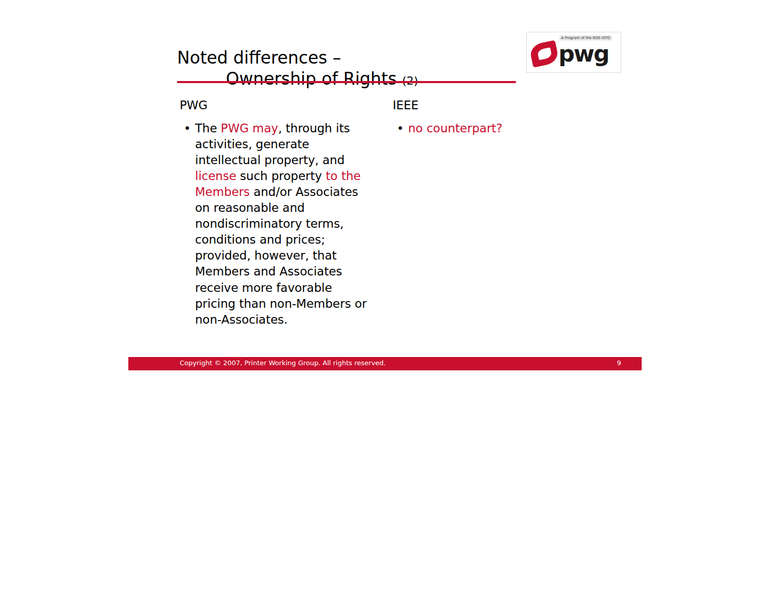A Program of the IEEE-ISTO
pwg
Noted differences – Ownership of Rights (2)
PWG
The PWG may, through its activities, generate intellectual property, and license such property to the Members and/or Associates on reasonable and nondiscriminatory terms, conditions and prices; provided, however, that Members and Associates receive more favorable pricing than non-Members or non-Associates.
IEEE
no counterpart?
Copyright © 2007, Printer Working Group. All rights reserved.
9